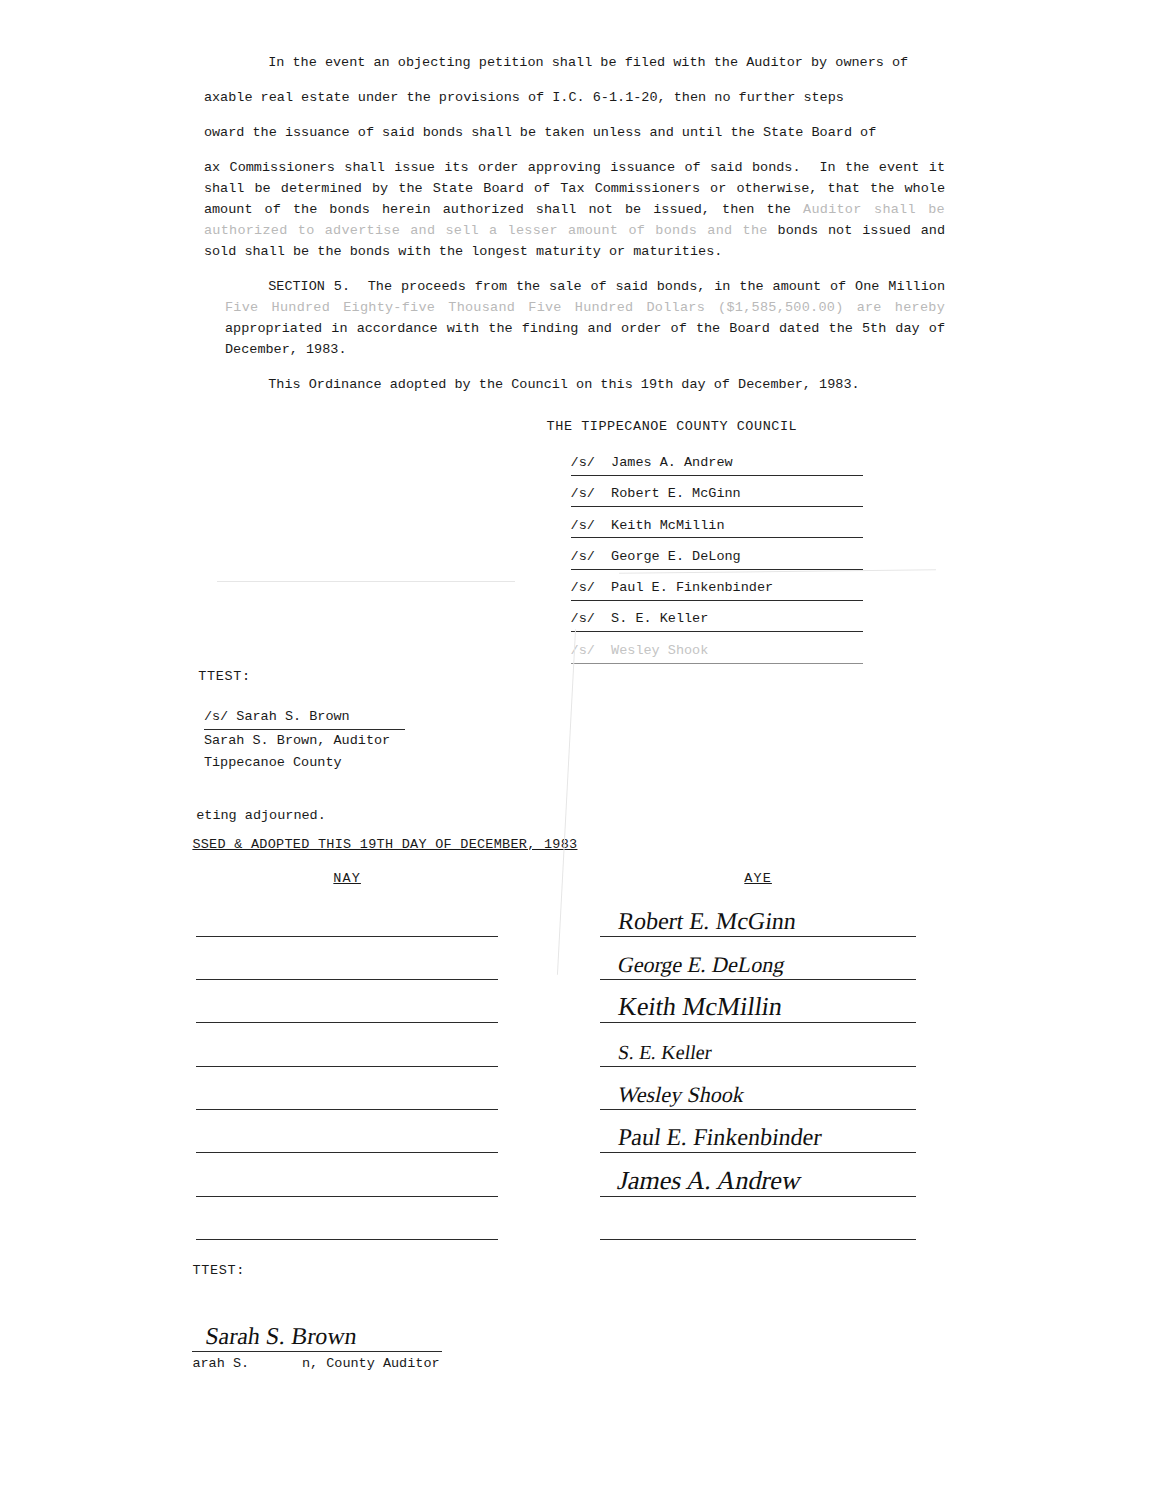In the event an objecting petition shall be filed with the Auditor by owners of
axable real estate under the provisions of I.C. 6-1.1-20, then no further steps
oward the issuance of said bonds shall be taken unless and until the State Board of
ax Commissioners shall issue its order approving issuance of said bonds. In the event it shall be determined by the State Board of Tax Commissioners or otherwise, that the whole amount of the bonds herein authorized shall not be issued, then the Auditor shall be authorized to advertise and sell a lesser amount of bonds and the bonds not issued and sold shall be the bonds with the longest maturity or maturities.
SECTION 5. The proceeds from the sale of said bonds, in the amount of One Million Five Hundred Eighty-five Thousand Five Hundred Dollars ($1,585,500.00) are hereby appropriated in accordance with the finding and order of the Board dated the 5th day of December, 1983.
This Ordinance adopted by the Council on this 19th day of December, 1983.
THE TIPPECANOE COUNTY COUNCIL
/s/ James A. Andrew
/s/ Robert E. McGinn
/s/ Keith McMillin
/s/ George E. DeLong
/s/ Paul E. Finkenbinder
/s/ S. E. Keller
/s/ Wesley Shook
TTEST:
/s/ Sarah S. Brown
Sarah S. Brown, Auditor
Tippecanoe County
eting adjourned.
SSED & ADOPTED THIS 19TH DAY OF DECEMBER, 1983
| NAY | | AYE |
| --- | --- | --- |
| | | Robert E. McGinn |
| | | George E. DeLong |
| | | Keith McMillin |
| | | S. E. Keller |
| | | Wesley Shook |
| | | Paul E. Finkenbinder |
| | | James A. Andrew |
TTEST:
Sarah S. Brown
arah S. n, County Auditor